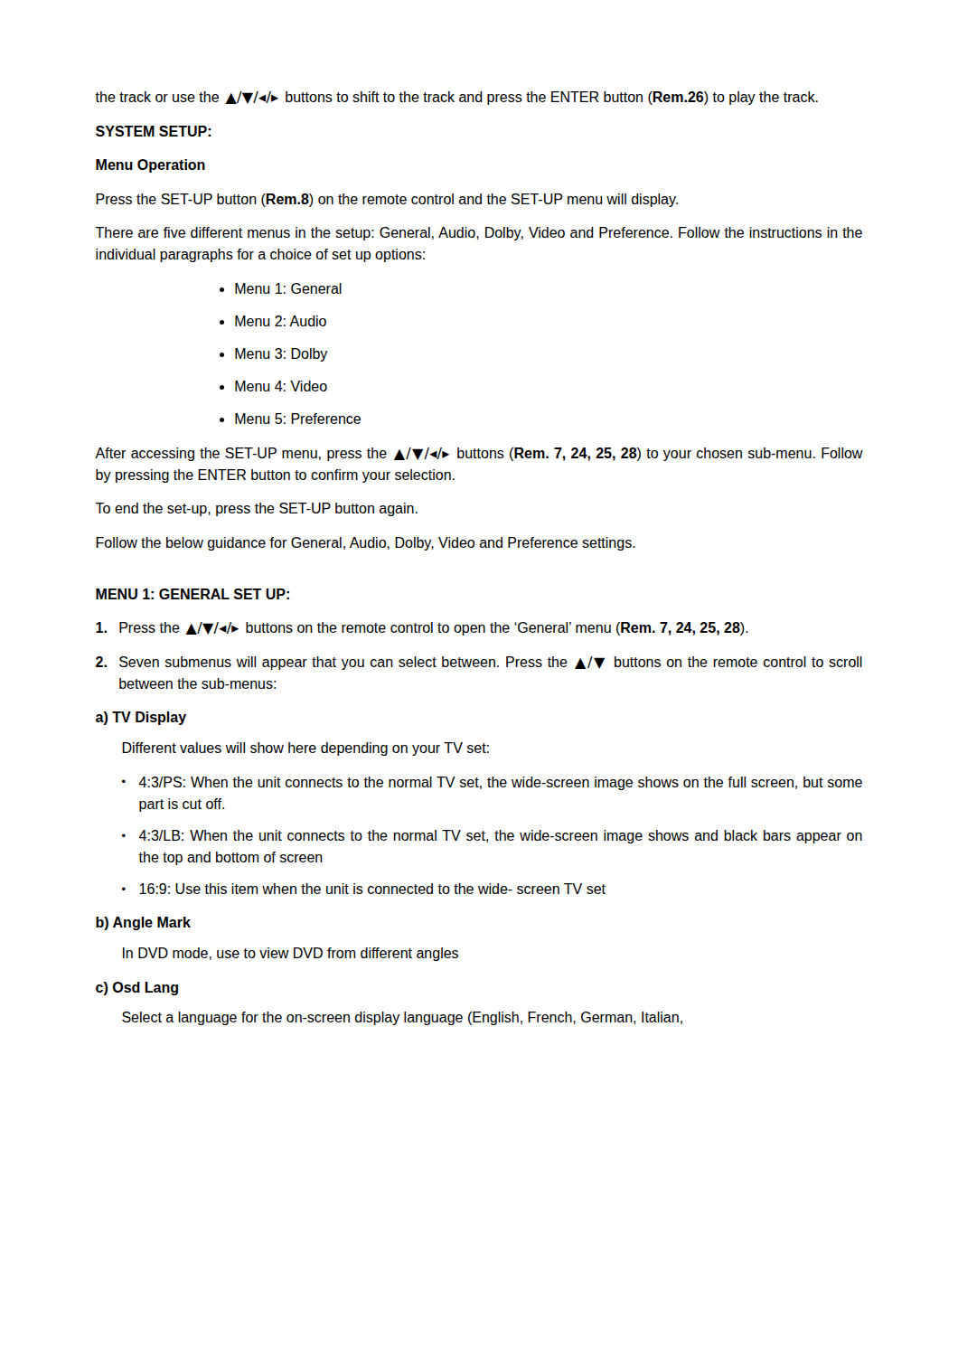the track or use the ▲/▼/◂/▸ buttons to shift to the track and press the ENTER button (Rem.26) to play the track.
SYSTEM SETUP:
Menu Operation
Press the SET-UP button (Rem.8) on the remote control and the SET-UP menu will display.
There are five different menus in the setup: General, Audio, Dolby, Video and Preference. Follow the instructions in the individual paragraphs for a choice of set up options:
Menu 1: General
Menu 2: Audio
Menu 3: Dolby
Menu 4: Video
Menu 5: Preference
After accessing the SET-UP menu, press the ▲/▼/◂/▸ buttons (Rem. 7, 24, 25, 28) to your chosen sub-menu. Follow by pressing the ENTER button to confirm your selection.
To end the set-up, press the SET-UP button again.
Follow the below guidance for General, Audio, Dolby, Video and Preference settings.
MENU 1: GENERAL SET UP:
Press the ▲/▼/◂/▸ buttons on the remote control to open the ‘General’ menu (Rem. 7, 24, 25, 28).
Seven submenus will appear that you can select between. Press the ▲/▼ buttons on the remote control to scroll between the sub-menus:
a) TV Display
Different values will show here depending on your TV set:
4:3/PS: When the unit connects to the normal TV set, the wide-screen image shows on the full screen, but some part is cut off.
4:3/LB: When the unit connects to the normal TV set, the wide-screen image shows and black bars appear on the top and bottom of screen
16:9: Use this item when the unit is connected to the wide- screen TV set
b) Angle Mark
In DVD mode, use to view DVD from different angles
c) Osd Lang
Select a language for the on-screen display language (English, French, German, Italian,